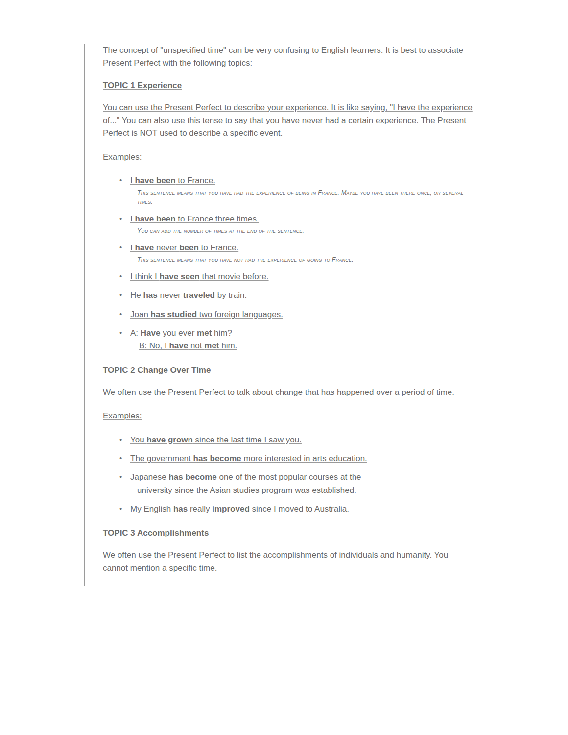The concept of "unspecified time" can be very confusing to English learners. It is best to associate Present Perfect with the following topics:
TOPIC 1 Experience
You can use the Present Perfect to describe your experience. It is like saying, "I have the experience of..." You can also use this tense to say that you have never had a certain experience. The Present Perfect is NOT used to describe a specific event.
Examples:
I have been to France. This sentence means that you have had the experience of being in France. Maybe you have been there once, or several times.
I have been to France three times. You can add the number of times at the end of the sentence.
I have never been to France. This sentence means that you have not had the experience of going to France.
I think I have seen that movie before.
He has never traveled by train.
Joan has studied two foreign languages.
A: Have you ever met him? B: No, I have not met him.
TOPIC 2 Change Over Time
We often use the Present Perfect to talk about change that has happened over a period of time.
Examples:
You have grown since the last time I saw you.
The government has become more interested in arts education.
Japanese has become one of the most popular courses at the university since the Asian studies program was established.
My English has really improved since I moved to Australia.
TOPIC 3 Accomplishments
We often use the Present Perfect to list the accomplishments of individuals and humanity. You cannot mention a specific time.